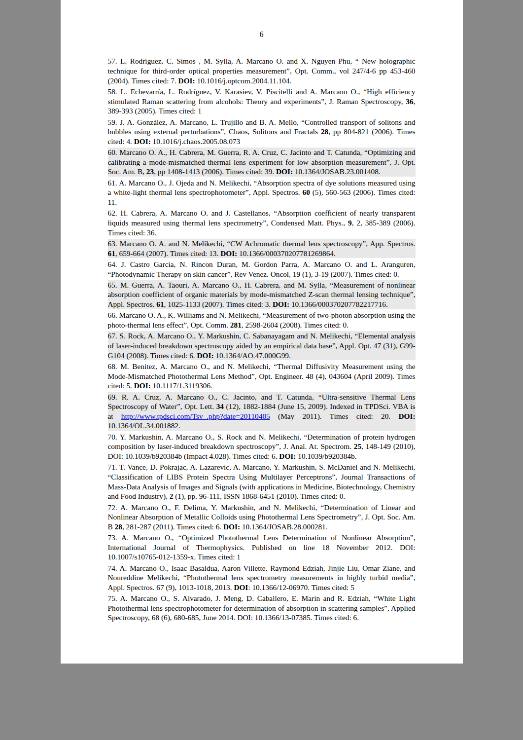6
57. L. Rodríguez, C. Simos , M. Sylla, A. Marcano O. and X. Nguyen Phu, “ New holographic technique for third-order optical properties measurement”, Opt. Comm., vol 247/4-6 pp 453-460 (2004). Times cited: 7. DOI: 10.1016/j.optcom.2004.11.104.
58. L. Echevarría, L. Rodríguez, V. Karasiev, V. Piscitelli and A. Marcano O., “High efficiency stimulated Raman scattering from alcohols: Theory and experiments”, J. Raman Spectroscopy, 36, 389-393 (2005). Times cited: 1
59. J. A. González, A. Marcano, L. Trujillo and B. A. Mello, “Controlled transport of solitons and bubbles using external perturbations”, Chaos, Solitons and Fractals 28, pp 804-821 (2006). Times cited: 4. DOI: 10.1016/j.chaos.2005.08.073
60. Marcano O. A., H. Cabrera, M. Guerra, R. A. Cruz, C. Jacinto and T. Catunda, “Optimizing and calibrating a mode-mismatched thermal lens experiment for low absorption measurement”, J. Opt. Soc. Am. B, 23, pp 1408-1413 (2006). Times cited: 39. DOI: 10.1364/JOSAB.23.001408.
61. A. Marcano O., J. Ojeda and N. Melikechi, “Absorption spectra of dye solutions measured using a white-light thermal lens spectrophotometer”, Appl. Spectros. 60 (5), 560-563 (2006). Times cited: 11.
62. H. Cabrera, A. Marcano O. and J. Castellanos, “Absorption coefficient of nearly transparent liquids measured using thermal lens spectrometry”, Condensed Matt. Phys., 9, 2, 385-389 (2006). Times cited: 36.
63. Marcano O. A. and N. Melikechi, “CW Achromatic thermal lens spectroscopy”, App. Spectros. 61, 659-664 (2007). Times cited: 13. DOI: 10.1366/000370207781269864.
64. J. Castro Garcia, N. Rincon Duran, M. Gordon Parra, A. Marcano O. and L. Aranguren, “Photodynamic Therapy on skin cancer”, Rev Venez. Oncol, 19 (1), 3-19 (2007). Times cited: 0.
65. M. Guerra, A. Taouri, A. Marcano O., H. Cabrera, and M. Sylla, “Measurement of nonlinear absorption coefficient of organic materials by mode-mismatched Z-scan thermal lensing technique”, Appl. Spectros. 61, 1025-1133 (2007). Times cited: 3. DOI: 10.1366/000370207782217716.
66. Marcano O. A., K. Williams and N. Melikechi, “Measurement of two-photon absorption using the photo-thermal lens effect”, Opt. Comm. 281, 2598-2604 (2008). Times cited: 0.
67. S. Rock, A. Marcano O., Y. Markushin, C. Sabanayagam and N. Melikechi, “Elemental analysis of laser-induced breakdown spectroscopy aided by an empirical data base”, Appl. Opt. 47 (31), G99-G104 (2008). Times cited: 6. DOI: 10.1364/AO.47.000G99.
68. M. Benitez, A. Marcano O., and N. Melikechi, “Thermal Diffusivity Measurement using the Mode-Mismatched Photothermal Lens Method”, Opt. Engineer. 48 (4), 043604 (April 2009). Times cited: 5. DOI: 10.1117/1.3119306.
69. R. A. Cruz, A. Marcano O., C. Jacinto, and T. Catunda, “Ultra-sensitive Thermal Lens Spectroscopy of Water”, Opt. Lett. 34 (12), 1882-1884 (June 15, 2009). Indexed in TPDSci. VBA is at http://www.tpdsci.com/Tsv_.php?date=20110405 (May 2011). Times cited: 20. DOI: 10.1364/OL.34.001882.
70. Y. Markushin, A. Marcano O., S. Rock and N. Melikechi, “Determination of protein hydrogen composition by laser-induced breakdown spectroscopy”, J. Anal. At. Spectrom. 25, 148-149 (2010), DOI: 10.1039/b920384b (Impact 4.028). Times cited: 6. DOI: 10.1039/b920384b.
71. T. Vance, D. Pokrajac, A. Lazarevic, A. Marcano, Y. Markushin, S. McDaniel and N. Melikechi, “Classification of LIBS Protein Spectra Using Multilayer Perceptrons”, Journal Transactions of Mass-Data Analysis of Images and Signals (with applications in Medicine, Biotechnology, Chemistry and Food Industry), 2 (1), pp. 96-111, ISSN 1868-6451 (2010). Times cited: 0.
72. A. Marcano O., F. Delima, Y. Markushin, and N. Melikechi, “Determination of Linear and Nonlinear Absorption of Metallic Colloids using Photothermal Lens Spectrometry”, J. Opt. Soc. Am. B 28, 281-287 (2011). Times cited: 6. DOI: 10.1364/JOSAB.28.000281.
73. A. Marcano O., “Optimized Photothermal Lens Determination of Nonlinear Absorption”, International Journal of Thermophysics. Published on line 18 November 2012. DOI: 10.1007/s10765-012-1359-x. Times cited: 1
74. A. Marcano O., Isaac Basaldua, Aaron Villette, Raymond Edziah, Jinjie Liu, Omar Ziane, and Noureddine Melikechi, “Photothermal lens spectrometry measurements in highly turbid media”, Appl. Spectros. 67 (9), 1013-1018, 2013. DOI: 10.1366/12-06970. Times cited: 5
75. A. Marcano O., S. Alvarado, J. Meng, D. Caballero, E. Marin and R. Edziah, “White Light Photothermal lens spectrophotometer for determination of absorption in scattering samples”, Applied Spectroscopy, 68 (6), 680-685, June 2014. DOI: 10.1366/13-07385. Times cited: 6.